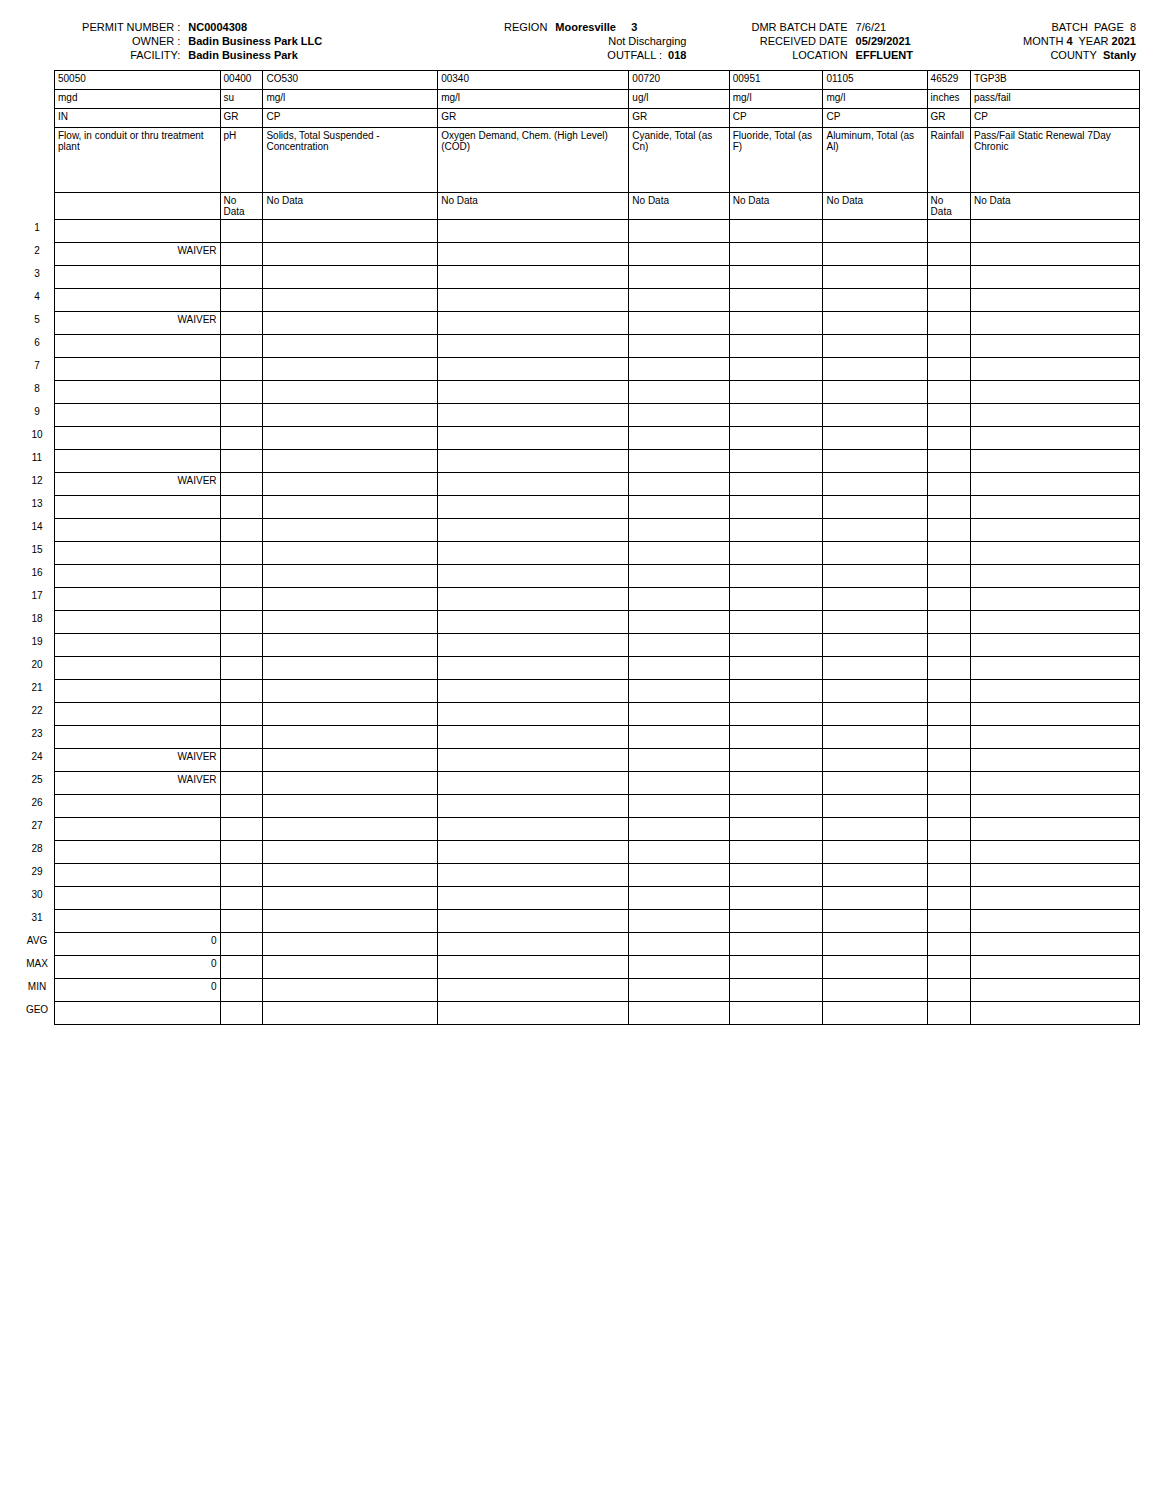| PERMIT NUMBER : | NC0004308 | | REGION | Mooresville 3 | DMR BATCH DATE | 7/6/21 | BATCH PAGE 8 |
| OWNER : | Badin Business Park LLC | | | Not Discharging | RECEIVED DATE | 05/29/2021 | MONTH 4 YEAR 2021 |
| FACILITY: | Badin Business Park | | | OUTFALL : 018 | LOCATION | EFFLUENT | COUNTY Stanly |
| | 50050 | 00400 | CO530 | 00340 | 00720 | 00951 | 01105 | 46529 | TGP3B |
| | mgd | su | mg/l | mg/l | ug/l | mg/l | mg/l | inches | pass/fail |
| | IN | GR | CP | GR | GR | CP | CP | GR | CP |
| | Flow, in conduit or thru treatment plant | pH | Solids, Total Suspended - Concentration | Oxygen Demand, Chem. (High Level) (COD) | Cyanide, Total (as Cn) | Fluoride, Total (as F) | Aluminum, Total (as Al) | Rainfall | Pass/Fail Static Renewal 7Day Chronic |
| | | No Data | No Data | No Data | No Data | No Data | No Data | No Data | No Data |
| 1 | | | | | | | | | |
| 2 | WAIVER | | | | | | | | |
| 3 | | | | | | | | | |
| 4 | | | | | | | | | |
| 5 | WAIVER | | | | | | | | |
| 6 | | | | | | | | | |
| 7 | | | | | | | | | |
| 8 | | | | | | | | | |
| 9 | | | | | | | | | |
| 10 | | | | | | | | | |
| 11 | | | | | | | | | |
| 12 | WAIVER | | | | | | | | |
| 13 | | | | | | | | | |
| 14 | | | | | | | | | |
| 15 | | | | | | | | | |
| 16 | | | | | | | | | |
| 17 | | | | | | | | | |
| 18 | | | | | | | | | |
| 19 | | | | | | | | | |
| 20 | | | | | | | | | |
| 21 | | | | | | | | | |
| 22 | | | | | | | | | |
| 23 | | | | | | | | | |
| 24 | WAIVER | | | | | | | | |
| 25 | WAIVER | | | | | | | | |
| 26 | | | | | | | | | |
| 27 | | | | | | | | | |
| 28 | | | | | | | | | |
| 29 | | | | | | | | | |
| 30 | | | | | | | | | |
| 31 | | | | | | | | | |
| AVG | 0 | | | | | | | | |
| MAX | 0 | | | | | | | | |
| MIN | 0 | | | | | | | | |
| GEO | | | | | | | | | |